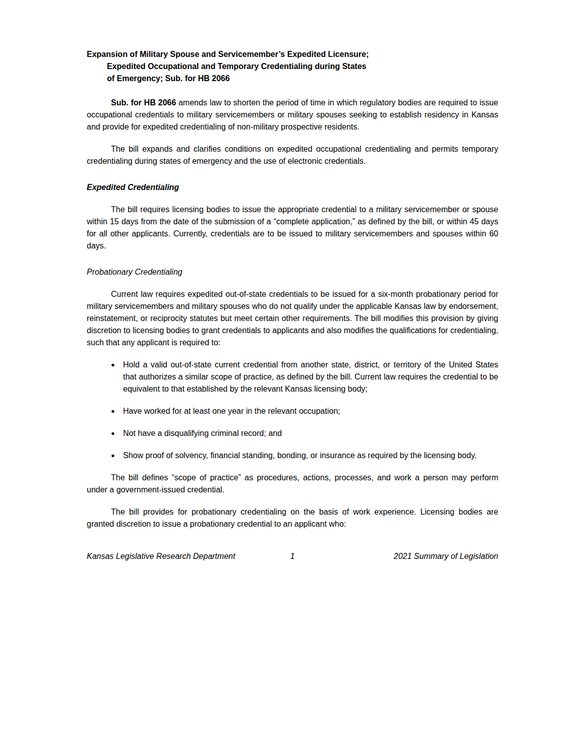Expansion of Military Spouse and Servicemember’s Expedited Licensure; Expedited Occupational and Temporary Credentialing during States of Emergency; Sub. for HB 2066
Sub. for HB 2066 amends law to shorten the period of time in which regulatory bodies are required to issue occupational credentials to military servicemembers or military spouses seeking to establish residency in Kansas and provide for expedited credentialing of non-military prospective residents.
The bill expands and clarifies conditions on expedited occupational credentialing and permits temporary credentialing during states of emergency and the use of electronic credentials.
Expedited Credentialing
The bill requires licensing bodies to issue the appropriate credential to a military servicemember or spouse within 15 days from the date of the submission of a “complete application,” as defined by the bill, or within 45 days for all other applicants. Currently, credentials are to be issued to military servicemembers and spouses within 60 days.
Probationary Credentialing
Current law requires expedited out-of-state credentials to be issued for a six-month probationary period for military servicemembers and military spouses who do not qualify under the applicable Kansas law by endorsement, reinstatement, or reciprocity statutes but meet certain other requirements. The bill modifies this provision by giving discretion to licensing bodies to grant credentials to applicants and also modifies the qualifications for credentialing, such that any applicant is required to:
Hold a valid out-of-state current credential from another state, district, or territory of the United States that authorizes a similar scope of practice, as defined by the bill. Current law requires the credential to be equivalent to that established by the relevant Kansas licensing body;
Have worked for at least one year in the relevant occupation;
Not have a disqualifying criminal record; and
Show proof of solvency, financial standing, bonding, or insurance as required by the licensing body.
The bill defines “scope of practice” as procedures, actions, processes, and work a person may perform under a government-issued credential.
The bill provides for probationary credentialing on the basis of work experience. Licensing bodies are granted discretion to issue a probationary credential to an applicant who:
Kansas Legislative Research Department 1 2021 Summary of Legislation